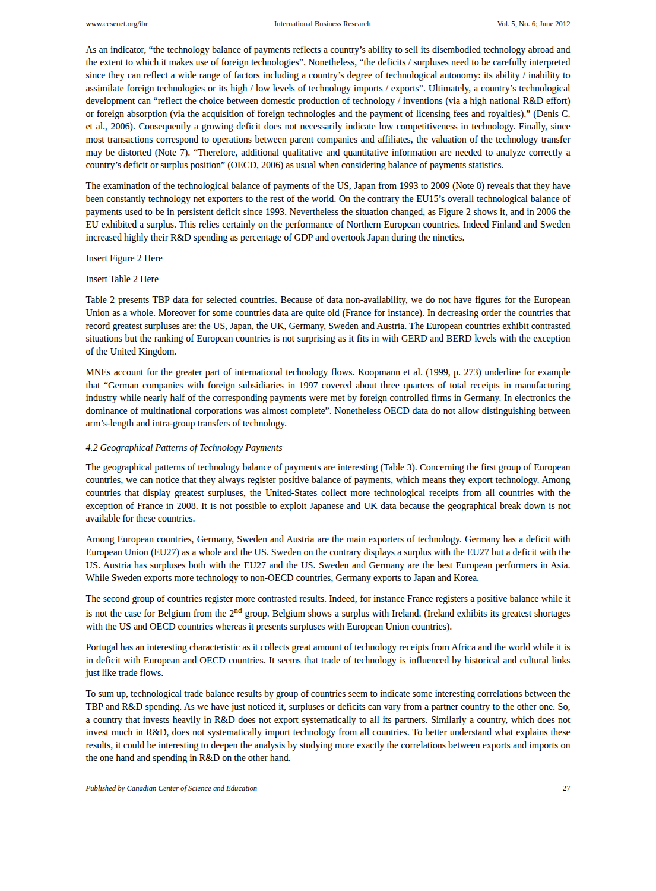www.ccsenet.org/ibr International Business Research Vol. 5, No. 6; June 2012
As an indicator, “the technology balance of payments reflects a country’s ability to sell its disembodied technology abroad and the extent to which it makes use of foreign technologies”. Nonetheless, “the deficits / surpluses need to be carefully interpreted since they can reflect a wide range of factors including a country’s degree of technological autonomy: its ability / inability to assimilate foreign technologies or its high / low levels of technology imports / exports”. Ultimately, a country’s technological development can “reflect the choice between domestic production of technology / inventions (via a high national R&D effort) or foreign absorption (via the acquisition of foreign technologies and the payment of licensing fees and royalties).” (Denis C. et al., 2006). Consequently a growing deficit does not necessarily indicate low competitiveness in technology. Finally, since most transactions correspond to operations between parent companies and affiliates, the valuation of the technology transfer may be distorted (Note 7). “Therefore, additional qualitative and quantitative information are needed to analyze correctly a country’s deficit or surplus position” (OECD, 2006) as usual when considering balance of payments statistics.
The examination of the technological balance of payments of the US, Japan from 1993 to 2009 (Note 8) reveals that they have been constantly technology net exporters to the rest of the world. On the contrary the EU15’s overall technological balance of payments used to be in persistent deficit since 1993. Nevertheless the situation changed, as Figure 2 shows it, and in 2006 the EU exhibited a surplus. This relies certainly on the performance of Northern European countries. Indeed Finland and Sweden increased highly their R&D spending as percentage of GDP and overtook Japan during the nineties.
Insert Figure 2 Here
Insert Table 2 Here
Table 2 presents TBP data for selected countries. Because of data non-availability, we do not have figures for the European Union as a whole. Moreover for some countries data are quite old (France for instance). In decreasing order the countries that record greatest surpluses are: the US, Japan, the UK, Germany, Sweden and Austria. The European countries exhibit contrasted situations but the ranking of European countries is not surprising as it fits in with GERD and BERD levels with the exception of the United Kingdom.
MNEs account for the greater part of international technology flows. Koopmann et al. (1999, p. 273) underline for example that “German companies with foreign subsidiaries in 1997 covered about three quarters of total receipts in manufacturing industry while nearly half of the corresponding payments were met by foreign controlled firms in Germany. In electronics the dominance of multinational corporations was almost complete”. Nonetheless OECD data do not allow distinguishing between arm’s-length and intra-group transfers of technology.
4.2 Geographical Patterns of Technology Payments
The geographical patterns of technology balance of payments are interesting (Table 3). Concerning the first group of European countries, we can notice that they always register positive balance of payments, which means they export technology. Among countries that display greatest surpluses, the United-States collect more technological receipts from all countries with the exception of France in 2008. It is not possible to exploit Japanese and UK data because the geographical break down is not available for these countries.
Among European countries, Germany, Sweden and Austria are the main exporters of technology. Germany has a deficit with European Union (EU27) as a whole and the US. Sweden on the contrary displays a surplus with the EU27 but a deficit with the US. Austria has surpluses both with the EU27 and the US. Sweden and Germany are the best European performers in Asia. While Sweden exports more technology to non-OECD countries, Germany exports to Japan and Korea.
The second group of countries register more contrasted results. Indeed, for instance France registers a positive balance while it is not the case for Belgium from the 2nd group. Belgium shows a surplus with Ireland. (Ireland exhibits its greatest shortages with the US and OECD countries whereas it presents surpluses with European Union countries).
Portugal has an interesting characteristic as it collects great amount of technology receipts from Africa and the world while it is in deficit with European and OECD countries. It seems that trade of technology is influenced by historical and cultural links just like trade flows.
To sum up, technological trade balance results by group of countries seem to indicate some interesting correlations between the TBP and R&D spending. As we have just noticed it, surpluses or deficits can vary from a partner country to the other one. So, a country that invests heavily in R&D does not export systematically to all its partners. Similarly a country, which does not invest much in R&D, does not systematically import technology from all countries. To better understand what explains these results, it could be interesting to deepen the analysis by studying more exactly the correlations between exports and imports on the one hand and spending in R&D on the other hand.
Published by Canadian Center of Science and Education 27